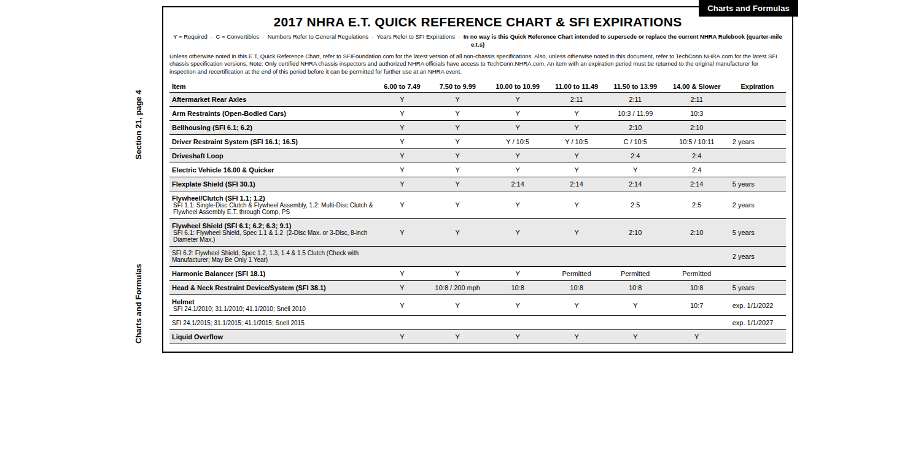Charts and Formulas
Section 21, page 4
Charts and Formulas
2017 NHRA E.T. QUICK REFERENCE CHART & SFI EXPIRATIONS
Y = Required · C = Convertibles · Numbers Refer to General Regulations · Years Refer to SFI Expirations · In no way is this Quick Reference Chart intended to supersede or replace the current NHRA Rulebook (quarter-mile e.t.s)
Unless otherwise noted in this E.T, Quick Reference Chart, refer to SFIFoundation.com for the latest version of all non-chassis specifications. Also, unless otherwise noted in this document, refer to TechConn.NHRA.com for the latest SFI chassis specification versions. Note: Only certified NHRA chassis inspectors and authorized NHRA officials have access to TechConn.NHRA.com. An item with an expiration period must be returned to the original manufacturer for inspection and recertification at the end of this period before it can be permitted for further use at an NHRA event.
| Item | 6.00 to 7.49 | 7.50 to 9.99 | 10.00 to 10.99 | 11.00 to 11.49 | 11.50 to 13.99 | 14.00 & Slower | Expiration |
| --- | --- | --- | --- | --- | --- | --- | --- |
| Aftermarket Rear Axles | Y | Y | Y | 2:11 | 2:11 | 2:11 | |
| Arm Restraints (Open-Bodied Cars) | Y | Y | Y | Y | 10:3 / 11.99 | 10:3 | |
| Bellhousing (SFI 6.1; 6.2) | Y | Y | Y | Y | 2:10 | 2:10 | |
| Driver Restraint System (SFI 16.1; 16.5) | Y | Y | Y / 10:5 | Y / 10:5 | C / 10:5 | 10:5 / 10:11 | 2 years |
| Driveshaft Loop | Y | Y | Y | Y | 2:4 | 2:4 | |
| Electric Vehicle 16.00 & Quicker | Y | Y | Y | Y | Y | 2:4 | |
| Flexplate Shield (SFI 30.1) | Y | Y | 2:14 | 2:14 | 2:14 | 2:14 | 5 years |
| Flywheel/Clutch (SFI 1.1; 1.2) SFI 1.1: Single-Disc Clutch & Flywheel Assembly, 1.2: Multi-Disc Clutch & Flywheel Assembly E.T. through Comp, PS | Y | Y | Y | Y | 2:5 | 2:5 | 2 years |
| Flywheel Shield (SFI 6.1; 6.2; 6.3; 9.1) SFI 6.1: Flywheel Shield, Spec 1.1 & 1.2 (2-Disc Max. or 3-Disc, 8-inch Diameter Max.) | Y | Y | Y | Y | 2:10 | 2:10 | 5 years |
| SFI 6.2: Flywheel Shield, Spec 1.2, 1.3, 1.4 & 1.5 Clutch (Check with Manufacturer; May Be Only 1 Year) | | | | | | | 2 years |
| Harmonic Balancer (SFI 18.1) | Y | Y | Y | Permitted | Permitted | Permitted | |
| Head & Neck Restraint Device/System (SFI 38.1) | Y | 10:8 / 200 mph | 10:8 | 10:8 | 10:8 | 10:8 | 5 years |
| Helmet SFI 24.1/2010; 31.1/2010; 41.1/2010; Snell 2010 | Y | Y | Y | Y | Y | 10:7 | exp. 1/1/2022 |
| SFI 24.1/2015; 31.1/2015; 41.1/2015; Snell 2015 | | | | | | | exp. 1/1/2027 |
| Liquid Overflow | Y | Y | Y | Y | Y | Y | |